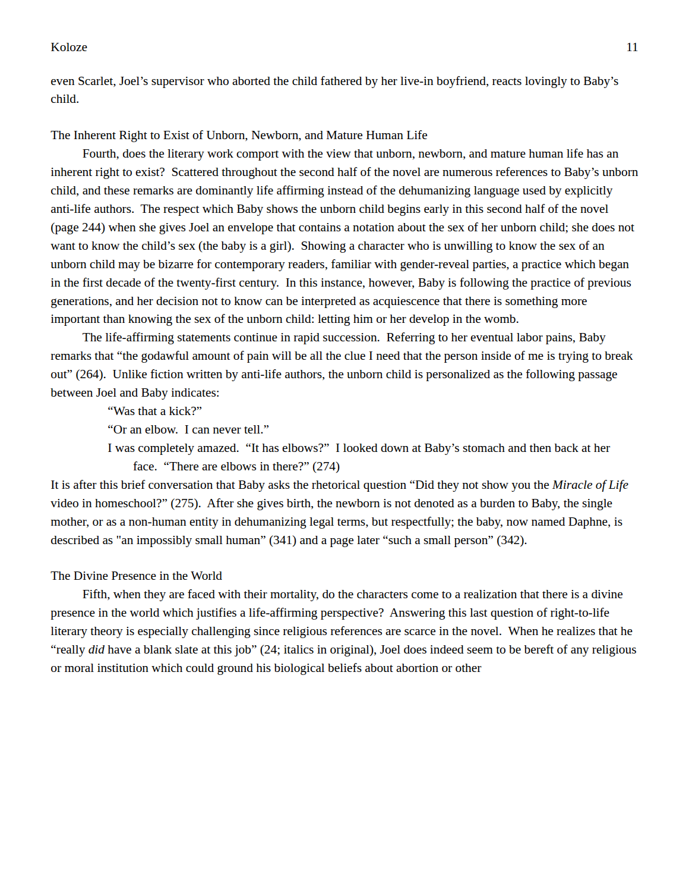Koloze 11
even Scarlet, Joel’s supervisor who aborted the child fathered by her live-in boyfriend, reacts lovingly to Baby’s child.
The Inherent Right to Exist of Unborn, Newborn, and Mature Human Life
Fourth, does the literary work comport with the view that unborn, newborn, and mature human life has an inherent right to exist? Scattered throughout the second half of the novel are numerous references to Baby’s unborn child, and these remarks are dominantly life affirming instead of the dehumanizing language used by explicitly anti-life authors. The respect which Baby shows the unborn child begins early in this second half of the novel (page 244) when she gives Joel an envelope that contains a notation about the sex of her unborn child; she does not want to know the child’s sex (the baby is a girl). Showing a character who is unwilling to know the sex of an unborn child may be bizarre for contemporary readers, familiar with gender-reveal parties, a practice which began in the first decade of the twenty-first century. In this instance, however, Baby is following the practice of previous generations, and her decision not to know can be interpreted as acquiescence that there is something more important than knowing the sex of the unborn child: letting him or her develop in the womb.
The life-affirming statements continue in rapid succession. Referring to her eventual labor pains, Baby remarks that “the godawful amount of pain will be all the clue I need that the person inside of me is trying to break out” (264). Unlike fiction written by anti-life authors, the unborn child is personalized as the following passage between Joel and Baby indicates:
“Was that a kick?”
“Or an elbow. I can never tell.”
I was completely amazed. “It has elbows?” I looked down at Baby’s stomach and then back at her face. “There are elbows in there?” (274)
It is after this brief conversation that Baby asks the rhetorical question “Did they not show you the Miracle of Life video in homeschool?” (275). After she gives birth, the newborn is not denoted as a burden to Baby, the single mother, or as a non-human entity in dehumanizing legal terms, but respectfully; the baby, now named Daphne, is described as "an impossibly small human” (341) and a page later “such a small person” (342).
The Divine Presence in the World
Fifth, when they are faced with their mortality, do the characters come to a realization that there is a divine presence in the world which justifies a life-affirming perspective? Answering this last question of right-to-life literary theory is especially challenging since religious references are scarce in the novel. When he realizes that he “really did have a blank slate at this job” (24; italics in original), Joel does indeed seem to be bereft of any religious or moral institution which could ground his biological beliefs about abortion or other